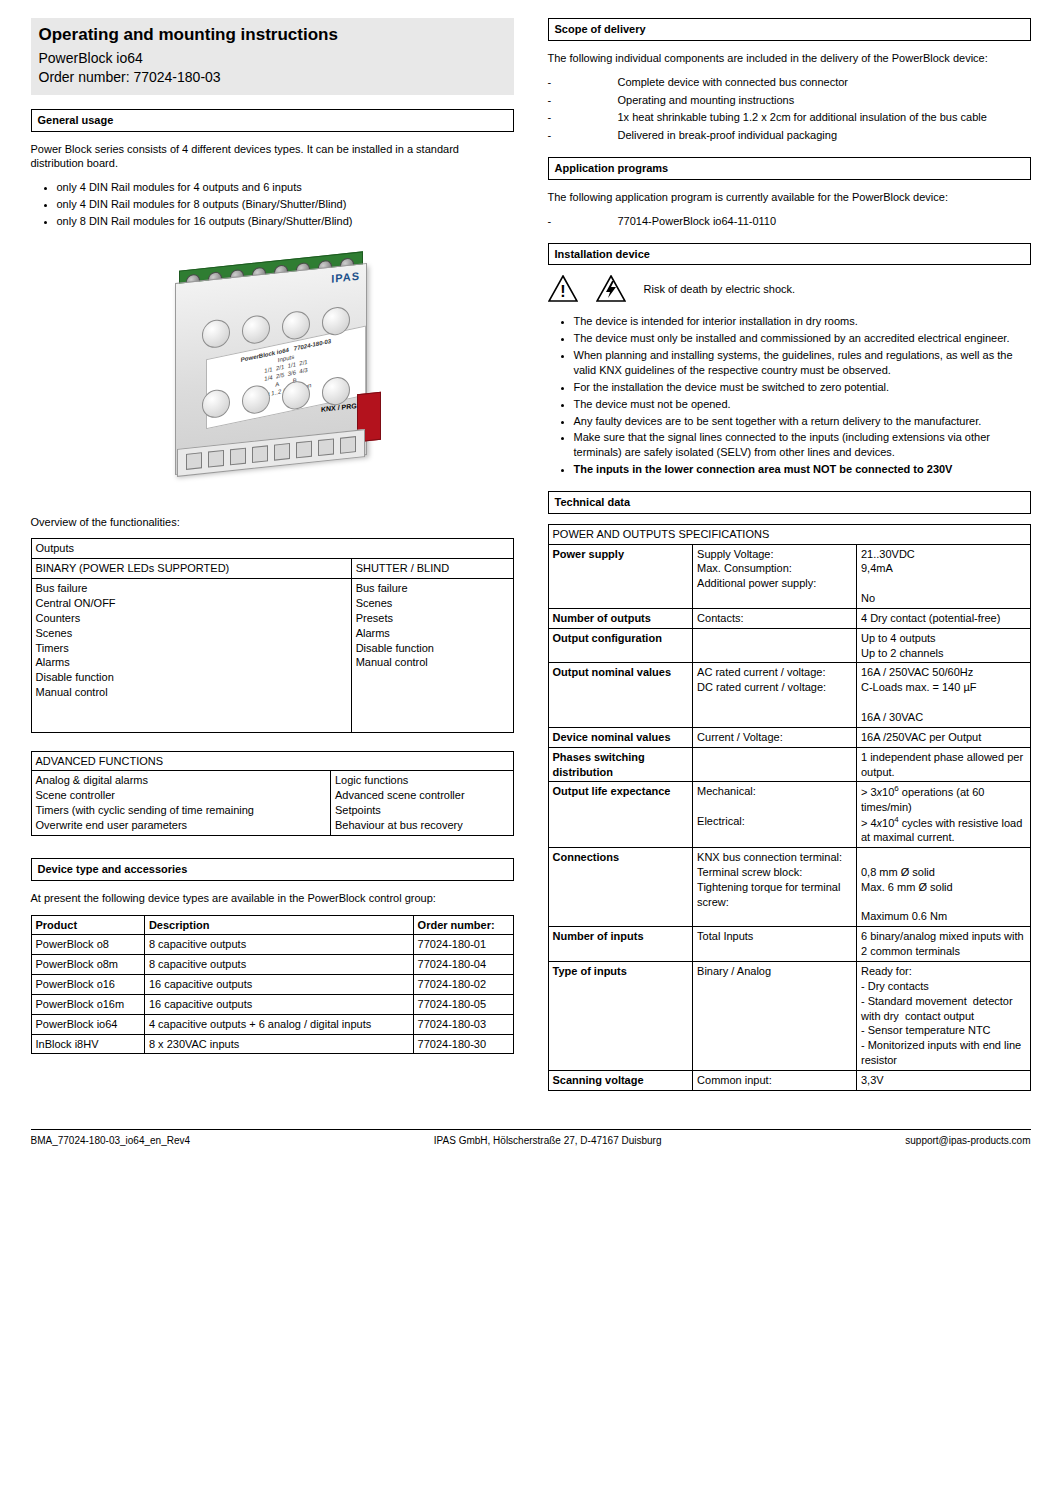Operating and mounting instructions
PowerBlock io64
Order number: 77024-180-03
General usage
Power Block series consists of 4 different devices types. It can be installed in a standard distribution board.
only 4 DIN Rail modules for 4 outputs and 6 inputs
only 4 DIN Rail modules for 8 outputs (Binary/Shutter/Blind)
only 8 DIN Rail modules for 16 outputs (Binary/Shutter/Blind)
IPAS
PowerBlock io64 77024-180-03
Inputs
1/1 2/1 1/1 2/1
1/4 2/5 3/6 4/3
A B
Set 1..2 / 3..4 Man
KNX / PRG
Overview of the functionalities:
| Outputs |
| BINARY (POWER LEDs SUPPORTED) | SHUTTER / BLIND |
| Bus failure Central ON/OFF Counters Scenes Timers Alarms Disable function Manual control | Bus failure Scenes Presets Alarms Disable function Manual control |
| ADVANCED FUNCTIONS |
| Analog & digital alarms Scene controller Timers (with cyclic sending of time remaining Overwrite end user parameters | Logic functions Advanced scene controller Setpoints Behaviour at bus recovery |
Device type and accessories
At present the following device types are available in the PowerBlock control group:
| Product | Description | Order number: |
| --- | --- | --- |
| PowerBlock o8 | 8 capacitive outputs | 77024-180-01 |
| PowerBlock o8m | 8 capacitive outputs | 77024-180-04 |
| PowerBlock o16 | 16 capacitive outputs | 77024-180-02 |
| PowerBlock o16m | 16 capacitive outputs | 77024-180-05 |
| PowerBlock io64 | 4 capacitive outputs + 6 analog / digital inputs | 77024-180-03 |
| InBlock i8HV | 8 x 230VAC inputs | 77024-180-30 |
Scope of delivery
The following individual components are included in the delivery of the PowerBlock device:
-Complete device with connected bus connector
-Operating and mounting instructions
-1x heat shrinkable tubing 1.2 x 2cm for additional insulation of the bus cable
-Delivered in break-proof individual packaging
Application programs
The following application program is currently available for the PowerBlock device:
-77014-PowerBlock io64-11-0110
Installation device
!
Risk of death by electric shock.
The device is intended for interior installation in dry rooms.
The device must only be installed and commissioned by an accredited electrical engineer.
When planning and installing systems, the guidelines, rules and regulations, as well as the valid KNX guidelines of the respective country must be observed.
For the installation the device must be switched to zero potential.
The device must not be opened.
Any faulty devices are to be sent together with a return delivery to the manufacturer.
Make sure that the signal lines connected to the inputs (including extensions via other terminals) are safely isolated (SELV) from other lines and devices.
The inputs in the lower connection area must NOT be connected to 230V
Technical data
| POWER AND OUTPUTS SPECIFICATIONS |
| Power supply | Supply Voltage: Max. Consumption: Additional power supply: | 21..30VDC 9,4mA No |
| Number of outputs | Contacts: | 4 Dry contact (potential-free) |
| Output configuration | | Up to 4 outputs Up to 2 channels |
| Output nominal values | AC rated current / voltage: DC rated current / voltage: | 16A / 250VAC 50/60Hz C-Loads max. = 140 µF 16A / 30VAC |
| Device nominal values | Current / Voltage: | 16A /250VAC per Output |
| Phases switching distribution | | 1 independent phase allowed per output. |
| Output life expectance | Mechanical: Electrical: | > 3 x 10 6 operations (at 60 times/min) > 4 x 10 4 cycles with resistive load at maximal current. |
| Connections | KNX bus connection terminal: Terminal screw block: Tightening torque for terminal screw: | 0,8 mm Ø solid Max. 6 mm Ø solid Maximum 0.6 Nm |
| Number of inputs | Total Inputs | 6 binary/analog mixed inputs with 2 common terminals |
| Type of inputs | Binary / Analog | Ready for: - Dry contacts - Standard movement detector with dry contact output - Sensor temperature NTC - Monitorized inputs with end line resistor |
| Scanning voltage | Common input: | 3,3V |
BMA_77024-180-03_io64_en_Rev4 IPAS GmbH, Hölscherstraße 27, D-47167 Duisburg support@ipas-products.com